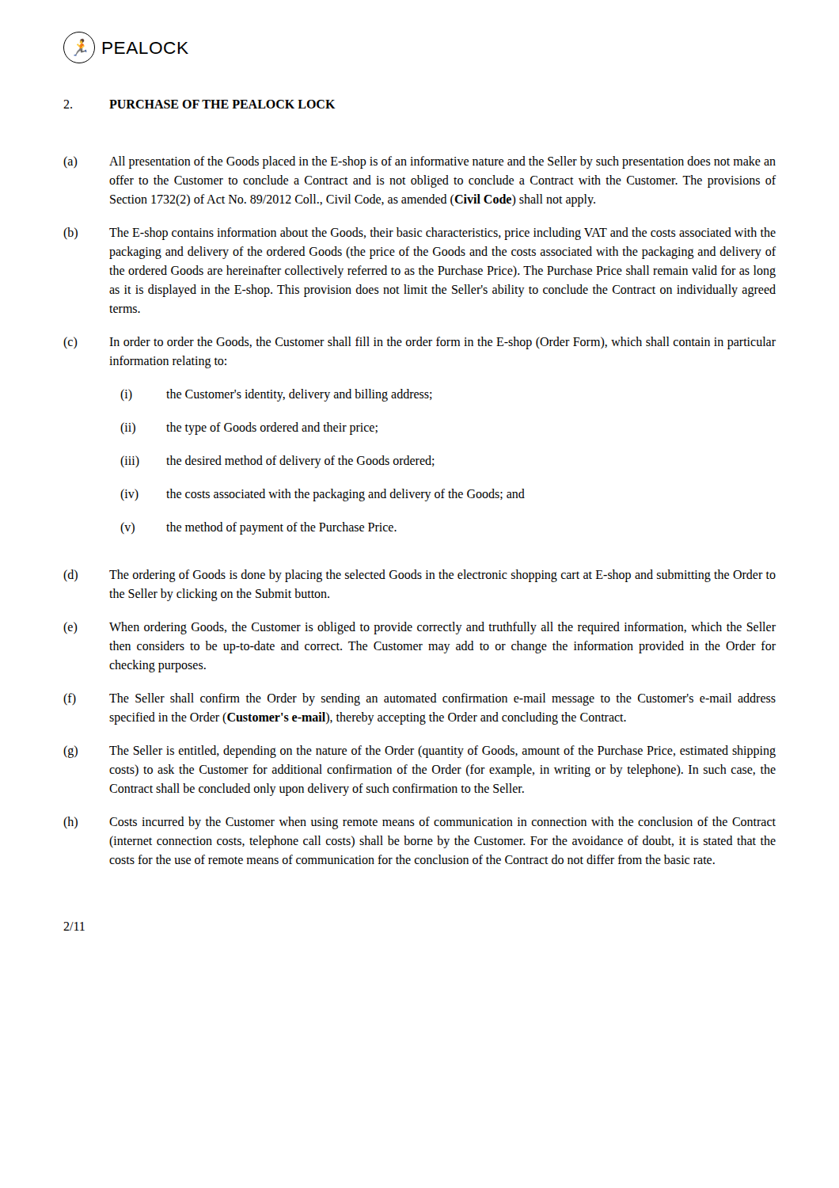🏃
PEALOCK
2.
Purchase of the Pealock Lock
(a)
All presentation of the Goods placed in the E-shop is of an informative nature and the Seller by such presentation does not make an offer to the Customer to conclude a Contract and is not obliged to conclude a Contract with the Customer. The provisions of Section 1732(2) of Act No. 89/2012 Coll., Civil Code, as amended (Civil Code) shall not apply.
(b)
The E-shop contains information about the Goods, their basic characteristics, price including VAT and the costs associated with the packaging and delivery of the ordered Goods (the price of the Goods and the costs associated with the packaging and delivery of the ordered Goods are hereinafter collectively referred to as the Purchase Price). The Purchase Price shall remain valid for as long as it is displayed in the E-shop. This provision does not limit the Seller's ability to conclude the Contract on individually agreed terms.
(c)
In order to order the Goods, the Customer shall fill in the order form in the E-shop (Order Form), which shall contain in particular information relating to:
(i)
the Customer's identity, delivery and billing address;
(ii)
the type of Goods ordered and their price;
(iii)
the desired method of delivery of the Goods ordered;
(iv)
the costs associated with the packaging and delivery of the Goods; and
(v)
the method of payment of the Purchase Price.
(d)
The ordering of Goods is done by placing the selected Goods in the electronic shopping cart at E-shop and submitting the Order to the Seller by clicking on the Submit button.
(e)
When ordering Goods, the Customer is obliged to provide correctly and truthfully all the required information, which the Seller then considers to be up-to-date and correct. The Customer may add to or change the information provided in the Order for checking purposes.
(f)
The Seller shall confirm the Order by sending an automated confirmation e-mail message to the Customer's e-mail address specified in the Order (Customer's e-mail), thereby accepting the Order and concluding the Contract.
(g)
The Seller is entitled, depending on the nature of the Order (quantity of Goods, amount of the Purchase Price, estimated shipping costs) to ask the Customer for additional confirmation of the Order (for example, in writing or by telephone). In such case, the Contract shall be concluded only upon delivery of such confirmation to the Seller.
(h)
Costs incurred by the Customer when using remote means of communication in connection with the conclusion of the Contract (internet connection costs, telephone call costs) shall be borne by the Customer. For the avoidance of doubt, it is stated that the costs for the use of remote means of communication for the conclusion of the Contract do not differ from the basic rate.
2/11